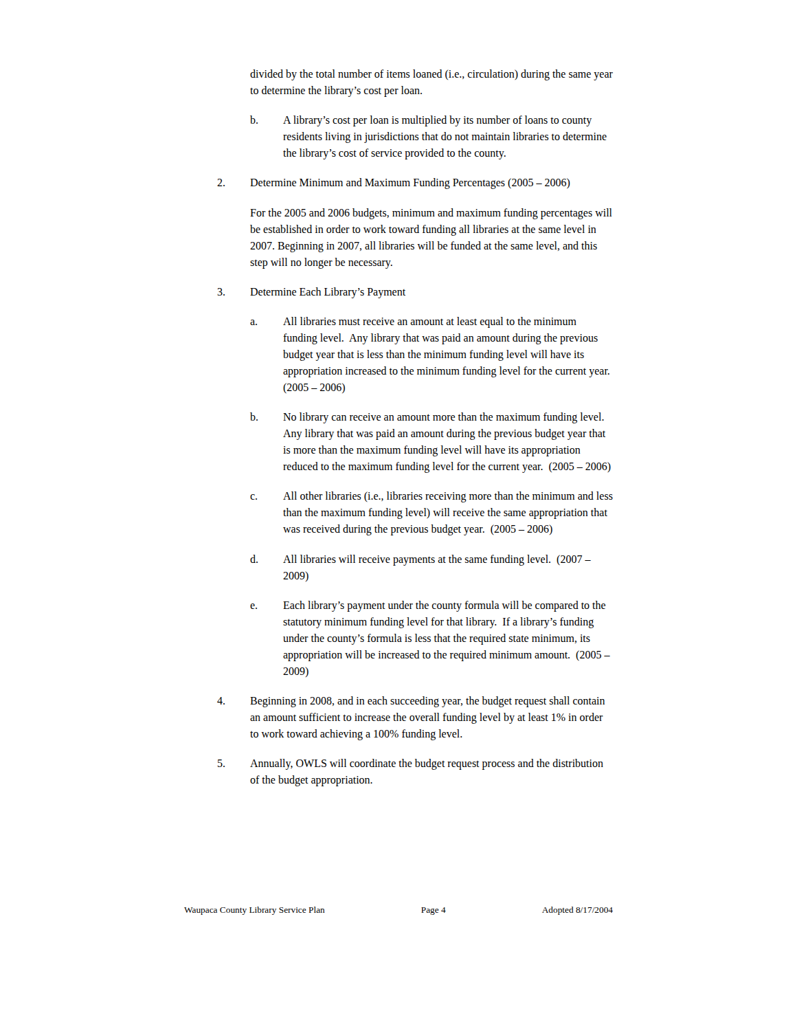divided by the total number of items loaned (i.e., circulation) during the same year to determine the library’s cost per loan.
b. A library’s cost per loan is multiplied by its number of loans to county residents living in jurisdictions that do not maintain libraries to determine the library’s cost of service provided to the county.
2. Determine Minimum and Maximum Funding Percentages (2005 – 2006)
For the 2005 and 2006 budgets, minimum and maximum funding percentages will be established in order to work toward funding all libraries at the same level in 2007. Beginning in 2007, all libraries will be funded at the same level, and this step will no longer be necessary.
3. Determine Each Library’s Payment
a. All libraries must receive an amount at least equal to the minimum funding level. Any library that was paid an amount during the previous budget year that is less than the minimum funding level will have its appropriation increased to the minimum funding level for the current year. (2005 – 2006)
b. No library can receive an amount more than the maximum funding level. Any library that was paid an amount during the previous budget year that is more than the maximum funding level will have its appropriation reduced to the maximum funding level for the current year. (2005 – 2006)
c. All other libraries (i.e., libraries receiving more than the minimum and less than the maximum funding level) will receive the same appropriation that was received during the previous budget year. (2005 – 2006)
d. All libraries will receive payments at the same funding level. (2007 – 2009)
e. Each library’s payment under the county formula will be compared to the statutory minimum funding level for that library. If a library’s funding under the county’s formula is less that the required state minimum, its appropriation will be increased to the required minimum amount. (2005 – 2009)
4. Beginning in 2008, and in each succeeding year, the budget request shall contain an amount sufficient to increase the overall funding level by at least 1% in order to work toward achieving a 100% funding level.
5. Annually, OWLS will coordinate the budget request process and the distribution of the budget appropriation.
Waupaca County Library Service Plan Page 4 Adopted 8/17/2004